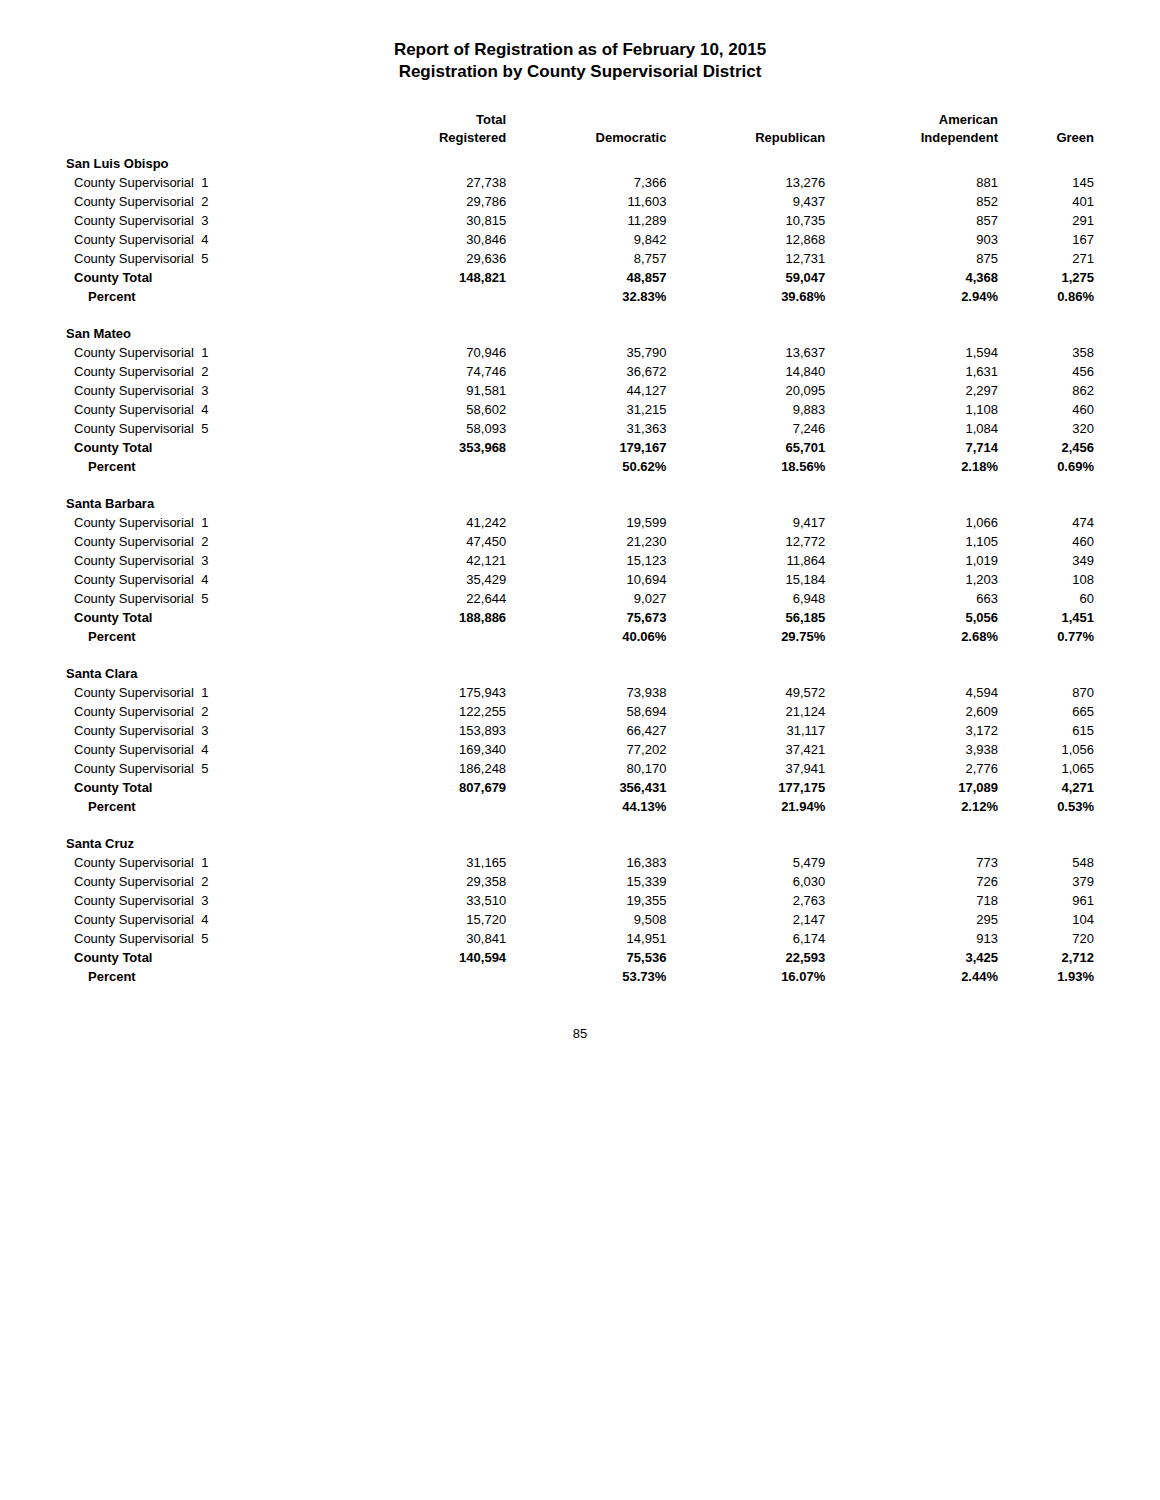Report of Registration as of February 10, 2015
Registration by County Supervisorial District
| | Total | | | American | |
| --- | --- | --- | --- | --- | --- |
| | Registered | Democratic | Republican | Independent | Green |
| San Luis Obispo |
| County Supervisorial 1 | 27,738 | 7,366 | 13,276 | 881 | 145 |
| County Supervisorial 2 | 29,786 | 11,603 | 9,437 | 852 | 401 |
| County Supervisorial 3 | 30,815 | 11,289 | 10,735 | 857 | 291 |
| County Supervisorial 4 | 30,846 | 9,842 | 12,868 | 903 | 167 |
| County Supervisorial 5 | 29,636 | 8,757 | 12,731 | 875 | 271 |
| County Total | 148,821 | 48,857 | 59,047 | 4,368 | 1,275 |
| Percent | | 32.83% | 39.68% | 2.94% | 0.86% |
| San Mateo |
| County Supervisorial 1 | 70,946 | 35,790 | 13,637 | 1,594 | 358 |
| County Supervisorial 2 | 74,746 | 36,672 | 14,840 | 1,631 | 456 |
| County Supervisorial 3 | 91,581 | 44,127 | 20,095 | 2,297 | 862 |
| County Supervisorial 4 | 58,602 | 31,215 | 9,883 | 1,108 | 460 |
| County Supervisorial 5 | 58,093 | 31,363 | 7,246 | 1,084 | 320 |
| County Total | 353,968 | 179,167 | 65,701 | 7,714 | 2,456 |
| Percent | | 50.62% | 18.56% | 2.18% | 0.69% |
| Santa Barbara |
| County Supervisorial 1 | 41,242 | 19,599 | 9,417 | 1,066 | 474 |
| County Supervisorial 2 | 47,450 | 21,230 | 12,772 | 1,105 | 460 |
| County Supervisorial 3 | 42,121 | 15,123 | 11,864 | 1,019 | 349 |
| County Supervisorial 4 | 35,429 | 10,694 | 15,184 | 1,203 | 108 |
| County Supervisorial 5 | 22,644 | 9,027 | 6,948 | 663 | 60 |
| County Total | 188,886 | 75,673 | 56,185 | 5,056 | 1,451 |
| Percent | | 40.06% | 29.75% | 2.68% | 0.77% |
| Santa Clara |
| County Supervisorial 1 | 175,943 | 73,938 | 49,572 | 4,594 | 870 |
| County Supervisorial 2 | 122,255 | 58,694 | 21,124 | 2,609 | 665 |
| County Supervisorial 3 | 153,893 | 66,427 | 31,117 | 3,172 | 615 |
| County Supervisorial 4 | 169,340 | 77,202 | 37,421 | 3,938 | 1,056 |
| County Supervisorial 5 | 186,248 | 80,170 | 37,941 | 2,776 | 1,065 |
| County Total | 807,679 | 356,431 | 177,175 | 17,089 | 4,271 |
| Percent | | 44.13% | 21.94% | 2.12% | 0.53% |
| Santa Cruz |
| County Supervisorial 1 | 31,165 | 16,383 | 5,479 | 773 | 548 |
| County Supervisorial 2 | 29,358 | 15,339 | 6,030 | 726 | 379 |
| County Supervisorial 3 | 33,510 | 19,355 | 2,763 | 718 | 961 |
| County Supervisorial 4 | 15,720 | 9,508 | 2,147 | 295 | 104 |
| County Supervisorial 5 | 30,841 | 14,951 | 6,174 | 913 | 720 |
| County Total | 140,594 | 75,536 | 22,593 | 3,425 | 2,712 |
| Percent | | 53.73% | 16.07% | 2.44% | 1.93% |
85